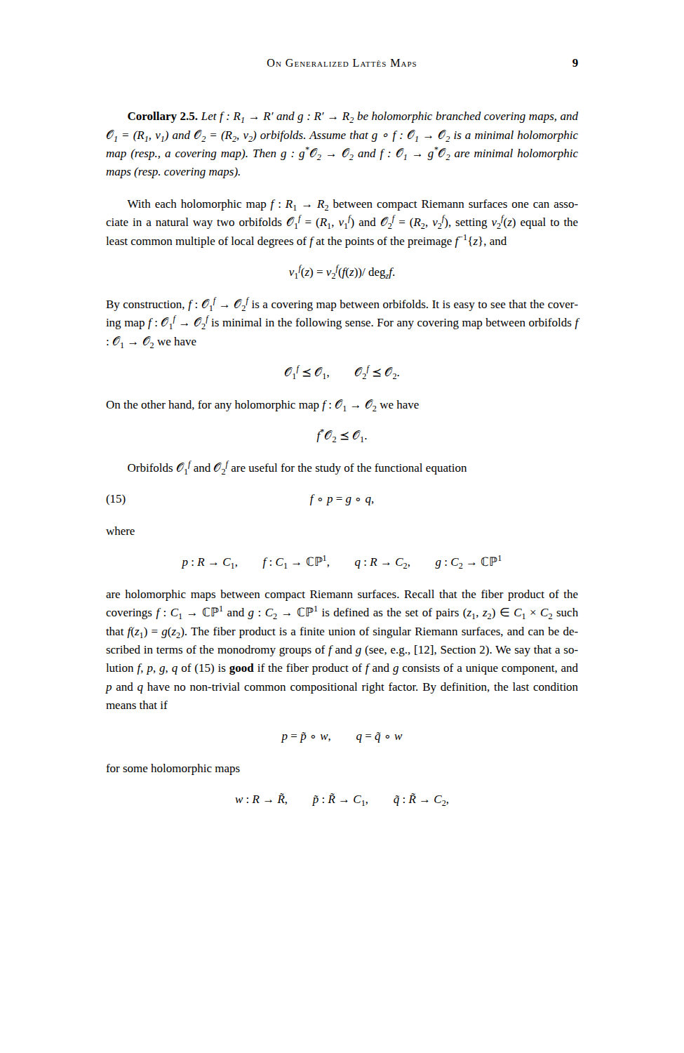On Generalized Lattès Maps 9
Corollary 2.5. Let f : R1 → R′ and g : R′ → R2 be holomorphic branched covering maps, and 𝒪1 = (R1, ν1) and 𝒪2 = (R2, ν2) orbifolds. Assume that g ∘ f : 𝒪1 → 𝒪2 is a minimal holomorphic map (resp., a covering map). Then g : g*𝒪2 → 𝒪2 and f : 𝒪1 → g*𝒪2 are minimal holomorphic maps (resp. covering maps).
With each holomorphic map f : R1 → R2 between compact Riemann surfaces one can associate in a natural way two orbifolds 𝒪1f = (R1, ν1f) and 𝒪2f = (R2, ν2f), setting ν2f(z) equal to the least common multiple of local degrees of f at the points of the preimage f−1{z}, and
ν1f(z) = ν2f(f(z))/ degzf.
By construction, f : 𝒪1f → 𝒪2f is a covering map between orbifolds. It is easy to see that the covering map f : 𝒪1f → 𝒪2f is minimal in the following sense. For any covering map between orbifolds f : 𝒪1 → 𝒪2 we have
𝒪1f ⪯ 𝒪1, 𝒪2f ⪯ 𝒪2.
On the other hand, for any holomorphic map f : 𝒪1 → 𝒪2 we have
f*𝒪2 ⪯ 𝒪1.
Orbifolds 𝒪1f and 𝒪2f are useful for the study of the functional equation
(15) f ∘ p = g ∘ q,
where
p : R → C1, f : C1 → ℂℙ1, q : R → C2, g : C2 → ℂℙ1
are holomorphic maps between compact Riemann surfaces. Recall that the fiber product of the coverings f : C1 → ℂℙ1 and g : C2 → ℂℙ1 is defined as the set of pairs (z1, z2) ∈ C1 × C2 such that f(z1) = g(z2). The fiber product is a finite union of singular Riemann surfaces, and can be described in terms of the monodromy groups of f and g (see, e.g., [12], Section 2). We say that a solution f, p, g, q of (15) is good if the fiber product of f and g consists of a unique component, and p and q have no non-trivial common compositional right factor. By definition, the last condition means that if
p = p̃ ∘ w, q = q̃ ∘ w
for some holomorphic maps
w : R → R̃, p̃ : R̃ → C1, q̃ : R̃ → C2,